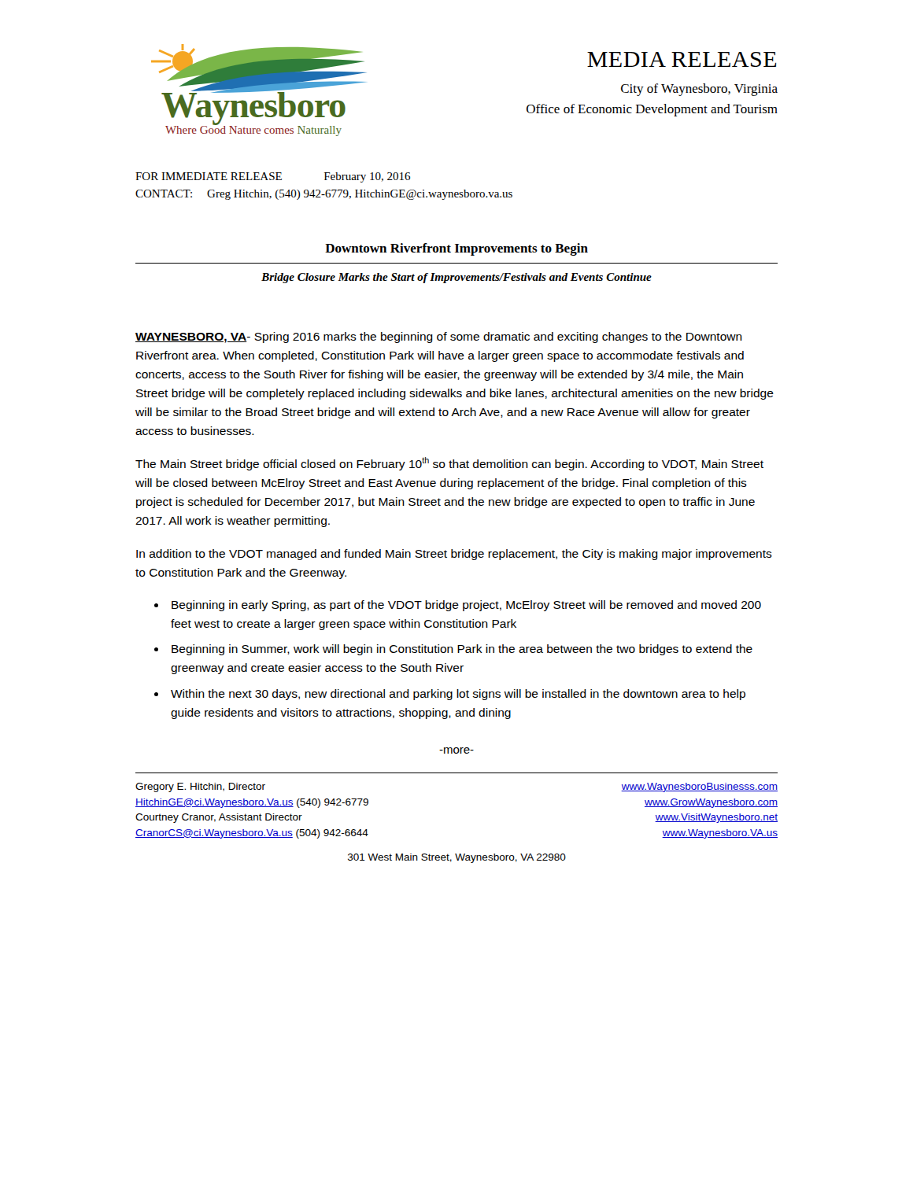Waynesboro
Where Good Nature comes Naturally
MEDIA RELEASE
City of Waynesboro, Virginia
Office of Economic Development and Tourism
FOR IMMEDIATE RELEASEFebruary 10, 2016 CONTACT:Greg Hitchin, (540) 942-6779, HitchinGE@ci.waynesboro.va.us
Downtown Riverfront Improvements to Begin
Bridge Closure Marks the Start of Improvements/Festivals and Events Continue
WAYNESBORO, VA- Spring 2016 marks the beginning of some dramatic and exciting changes to the Downtown Riverfront area. When completed, Constitution Park will have a larger green space to accommodate festivals and concerts, access to the South River for fishing will be easier, the greenway will be extended by 3/4 mile, the Main Street bridge will be completely replaced including sidewalks and bike lanes, architectural amenities on the new bridge will be similar to the Broad Street bridge and will extend to Arch Ave, and a new Race Avenue will allow for greater access to businesses.
The Main Street bridge official closed on February 10th so that demolition can begin. According to VDOT, Main Street will be closed between McElroy Street and East Avenue during replacement of the bridge. Final completion of this project is scheduled for December 2017, but Main Street and the new bridge are expected to open to traffic in June 2017. All work is weather permitting.
In addition to the VDOT managed and funded Main Street bridge replacement, the City is making major improvements to Constitution Park and the Greenway.
Beginning in early Spring, as part of the VDOT bridge project, McElroy Street will be removed and moved 200 feet west to create a larger green space within Constitution Park
Beginning in Summer, work will begin in Constitution Park in the area between the two bridges to extend the greenway and create easier access to the South River
Within the next 30 days, new directional and parking lot signs will be installed in the downtown area to help guide residents and visitors to attractions, shopping, and dining
-more-
Gregory E. Hitchin, Director
HitchinGE@ci.Waynesboro.Va.us (540) 942-6779
Courtney Cranor, Assistant Director
CranorCS@ci.Waynesboro.Va.us (504) 942-6644
www.WaynesboroBusinesss.com
www.GrowWaynesboro.com
www.VisitWaynesboro.net
www.Waynesboro.VA.us
301 West Main Street, Waynesboro, VA 22980